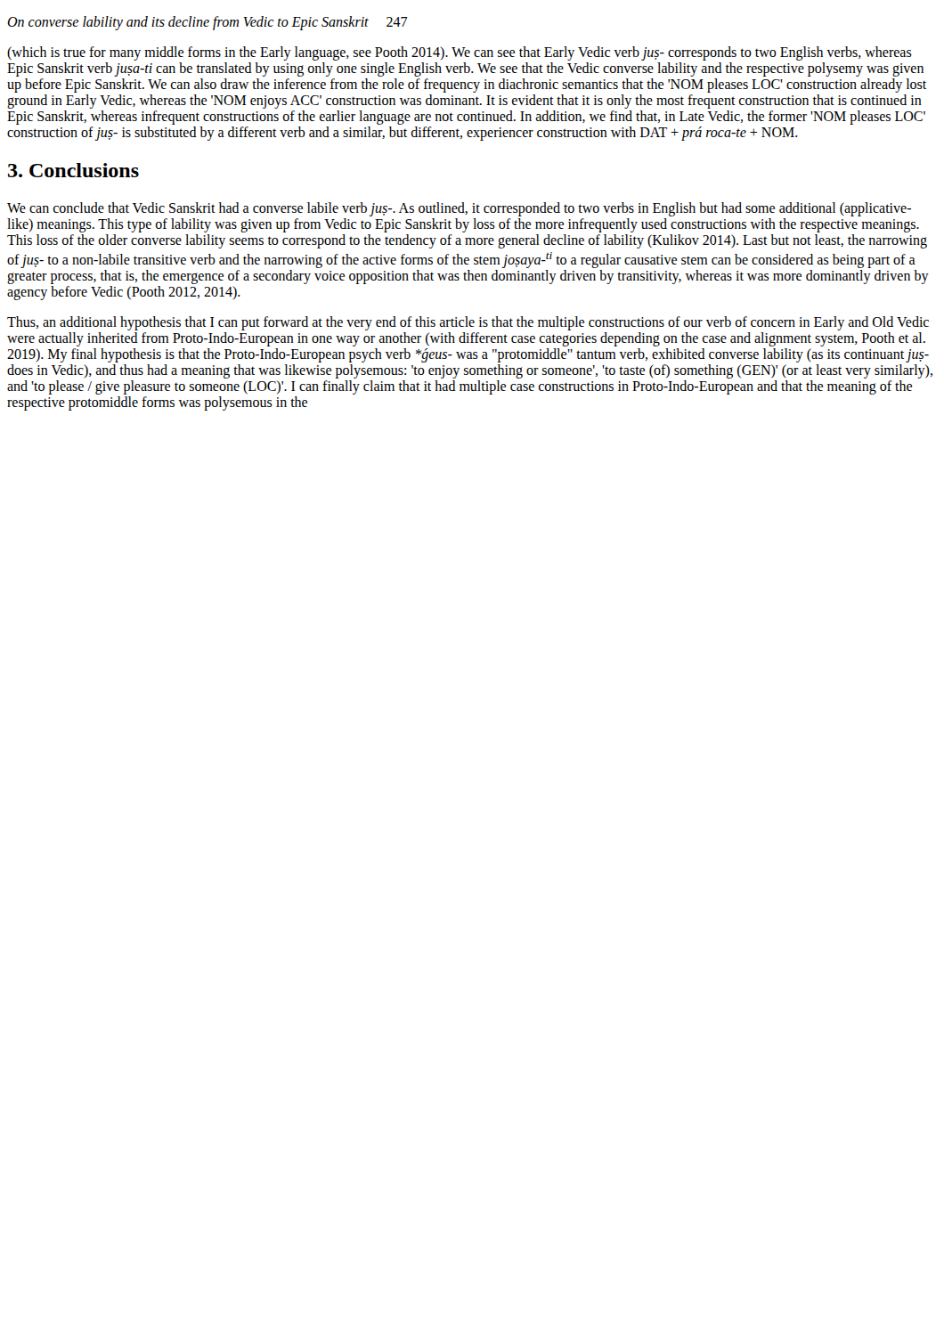On converse lability and its decline from Vedic to Epic Sanskrit 247
(which is true for many middle forms in the Early language, see Pooth 2014). We can see that Early Vedic verb juṣ- corresponds to two English verbs, whereas Epic Sanskrit verb juṣa-ti can be translated by using only one single English verb. We see that the Vedic converse lability and the respective polysemy was given up before Epic Sanskrit. We can also draw the inference from the role of frequency in diachronic semantics that the 'NOM pleases LOC' construction already lost ground in Early Vedic, whereas the 'NOM enjoys ACC' construction was dominant. It is evident that it is only the most frequent construction that is continued in Epic Sanskrit, whereas infrequent constructions of the earlier language are not continued. In addition, we find that, in Late Vedic, the former 'NOM pleases LOC' construction of juṣ- is substituted by a different verb and a similar, but different, experiencer construction with DAT + prá roca-te + NOM.
3. Conclusions
We can conclude that Vedic Sanskrit had a converse labile verb juṣ-. As outlined, it corresponded to two verbs in English but had some additional (applicative-like) meanings. This type of lability was given up from Vedic to Epic Sanskrit by loss of the more infrequently used constructions with the respective meanings. This loss of the older converse lability seems to correspond to the tendency of a more general decline of lability (Kulikov 2014). Last but not least, the narrowing of juṣ- to a non-labile transitive verb and the narrowing of the active forms of the stem joṣaya-ti to a regular causative stem can be considered as being part of a greater process, that is, the emergence of a secondary voice opposition that was then dominantly driven by transitivity, whereas it was more dominantly driven by agency before Vedic (Pooth 2012, 2014).
Thus, an additional hypothesis that I can put forward at the very end of this article is that the multiple constructions of our verb of concern in Early and Old Vedic were actually inherited from Proto-Indo-European in one way or another (with different case categories depending on the case and alignment system, Pooth et al. 2019). My final hypothesis is that the Proto-Indo-European psych verb *ǵeus- was a "protomiddle" tantum verb, exhibited converse lability (as its continuant juṣ- does in Vedic), and thus had a meaning that was likewise polysemous: 'to enjoy something or someone', 'to taste (of) something (GEN)' (or at least very similarly), and 'to please / give pleasure to someone (LOC)'. I can finally claim that it had multiple case constructions in Proto-Indo-European and that the meaning of the respective protomiddle forms was polysemous in the